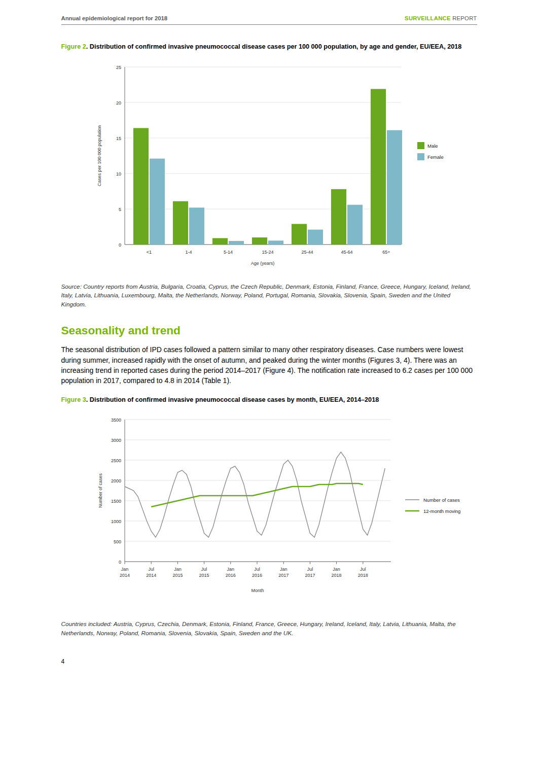Annual epidemiological report for 2018
SURVEILLANCE REPORT
Figure 2. Distribution of confirmed invasive pneumococcal disease cases per 100 000 population, by age and gender, EU/EEA, 2018
0 5 10 15 20 25 Cases per 100 000 population <1 1-4 5-14 15-24 25-44 45-64 65+ Age (years) Male Female
Source: Country reports from Austria, Bulgaria, Croatia, Cyprus, the Czech Republic, Denmark, Estonia, Finland, France, Greece, Hungary, Iceland, Ireland, Italy, Latvia, Lithuania, Luxembourg, Malta, the Netherlands, Norway, Poland, Portugal, Romania, Slovakia, Slovenia, Spain, Sweden and the United Kingdom.
Seasonality and trend
The seasonal distribution of IPD cases followed a pattern similar to many other respiratory diseases. Case numbers were lowest during summer, increased rapidly with the onset of autumn, and peaked during the winter months (Figures 3, 4). There was an increasing trend in reported cases during the period 2014–2017 (Figure 4). The notification rate increased to 6.2 cases per 100 000 population in 2017, compared to 4.8 in 2014 (Table 1).
Figure 3. Distribution of confirmed invasive pneumococcal disease cases by month, EU/EEA, 2014–2018
0 500 1000 1500 2000 2500 3000 3500 Number of cases Jan 2014 Jul 2014 Jan 2015 Jul 2015 Jan 2016 Jul 2016 Jan 2017 Jul 2017 Jan 2018 Jul 2018 Month Number of cases 12-month moving average
Countries included: Austria, Cyprus, Czechia, Denmark, Estonia, Finland, France, Greece, Hungary, Ireland, Iceland, Italy, Latvia, Lithuania, Malta, the Netherlands, Norway, Poland, Romania, Slovenia, Slovakia, Spain, Sweden and the UK.
4